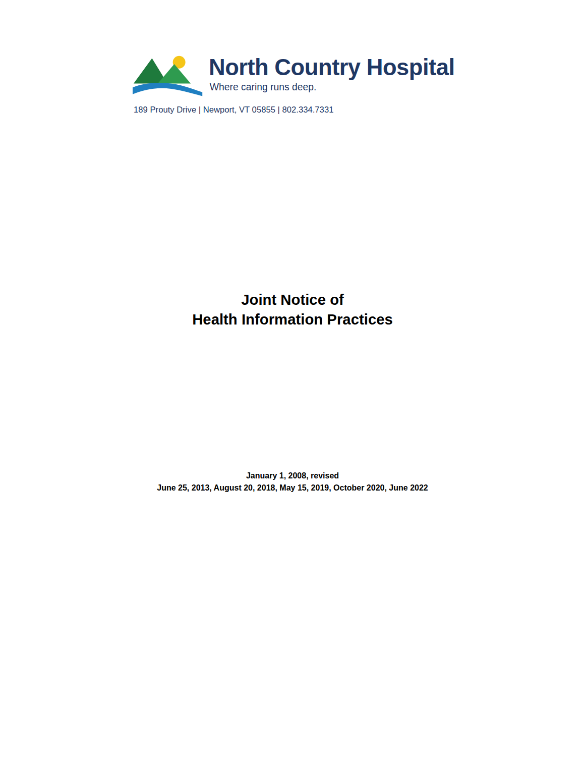North Country Hospital
Where caring runs deep.
189 Prouty Drive | Newport, VT 05855 | 802.334.7331
Joint Notice of
Health Information Practices
January 1, 2008, revised
June 25, 2013, August 20, 2018, May 15, 2019, October 2020, June 2022